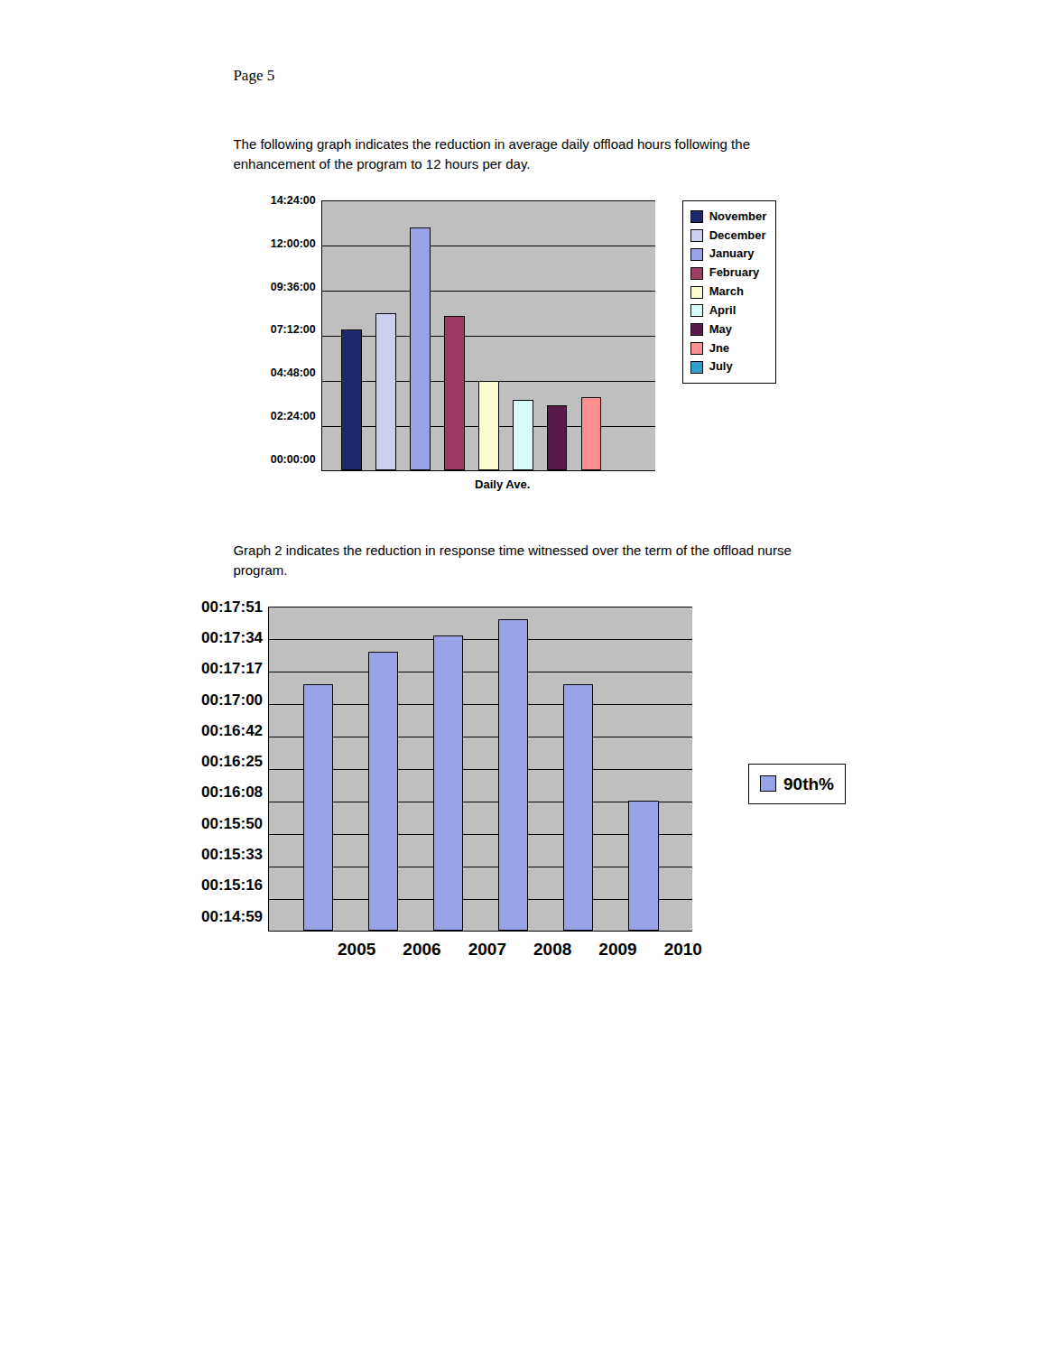Page 5
The following graph indicates the reduction in average daily offload hours following the enhancement of the program to 12 hours per day.
14:24:00 12:00:00 09:36:00 07:12:00 04:48:00 02:24:00 00:00:00
Daily Ave.
November
December
January
February
March
April
May
Jne
July
Graph 2 indicates the reduction in response time witnessed over the term of the offload nurse program.
00:17:51 00:17:34 00:17:17 00:17:00 00:16:42 00:16:25 00:16:08 00:15:50 00:15:33 00:15:16 00:14:59
2005
2006
2007
2008
2009
2010
90th%